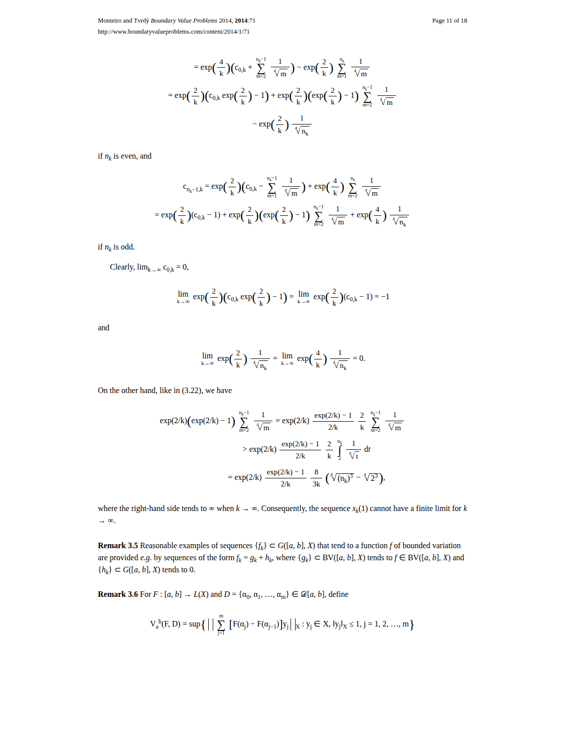Monteiro and Tvrdý Boundary Value Problems 2014, 2014:71
http://www.boundaryvalueproblems.com/content/2014/1/71
Page 11 of 18
= exp(4 k)(c0,k + nk−1∑m=2 14√m) − exp(2 k) nk∑m=1 14√m = exp(2 k)(c0,k exp(2 k) − 1) + exp(2 k)(exp(2 k) − 1) nk−1∑m=2 14√m − exp(2 k) 14√nk
if nk is even, and
cnk−1,k = exp(2 k)(c0,k − nk−1∑m=1 14√m) + exp(4 k) nk∑m=2 14√m = exp(2 k)(c0,k − 1) + exp(2 k)(exp(2 k) − 1) nk−1∑m=2 14√m + exp(4 k) 14√nk
if nk is odd.
Clearly, limk→∞ c0,k = 0,
lim k→∞ exp(2 k)(c0,k exp(2 k) − 1) = lim k→∞ exp(2 k)(c0,k − 1) = −1
and
lim k→∞ exp(2 k) 14√nk = lim k→∞ exp(4 k) 14√nk = 0.
On the other hand, like in (3.22), we have
exp(2/k)(exp(2/k) − 1) nk−1∑m=2 14√m = exp(2/k) exp(2/k) − 12/k 2 k nk−1∑m=2 14√m > exp(2/k) exp(2/k) − 12/k 2 k nk∫2 14√t dt = exp(2/k) exp(2/k) − 12/k 83k (4√(nk)3 − 4√23),
where the right-hand side tends to ∞ when k → ∞. Consequently, the sequence xk(1) cannot have a finite limit for k → ∞.
Remark 3.5 Reasonable examples of sequences {fk} ⊂ G([a, b], X) that tend to a function f of bounded variation are provided e.g. by sequences of the form fk = gk + hk, where {gk} ⊂ BV([a, b], X) tends to f ∈ BV([a, b], X) and {hk} ⊂ G([a, b], X) tends to 0.
Remark 3.6 For F : [a, b] → L(X) and D = {α0, α1, …, αm} ∈ 𝒟[a, b], define
Vab(F, D) = sup{ m∑j=1 [F(αj) − F(αj−1)] yj X : yj ∈ X, ‖yj‖X ≤ 1, j = 1, 2, …, m}